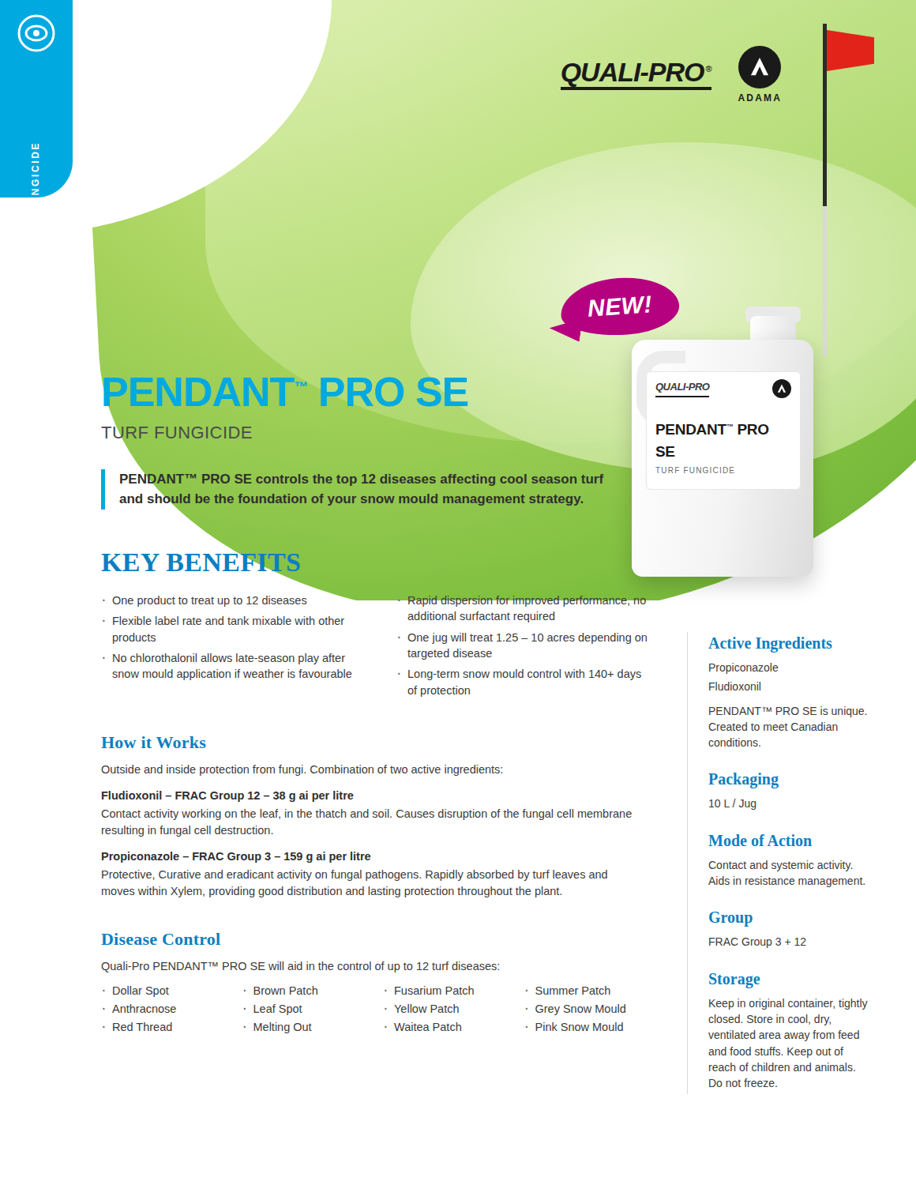FUNGICIDE
QUALI-PRO®
ADAMA
NEW!
QUALI-PRO
PENDANT™ PRO SE
Turf Fungicide
PENDANT™ PRO SE
Turf Fungicide
PENDANT™ PRO SE controls the top 12 diseases affecting cool season turf and should be the foundation of your snow mould management strategy.
KEY BENEFITS
One product to treat up to 12 diseases
Flexible label rate and tank mixable with other products
No chlorothalonil allows late-season play after snow mould application if weather is favourable
Rapid dispersion for improved performance, no additional surfactant required
One jug will treat 1.25 – 10 acres depending on targeted disease
Long-term snow mould control with 140+ days of protection
How it Works
Outside and inside protection from fungi. Combination of two active ingredients:
Fludioxonil – FRAC Group 12 – 38 g ai per litre
Contact activity working on the leaf, in the thatch and soil. Causes disruption of the fungal cell membrane resulting in fungal cell destruction.
Propiconazole – FRAC Group 3 – 159 g ai per litre
Protective, Curative and eradicant activity on fungal pathogens. Rapidly absorbed by turf leaves and moves within Xylem, providing good distribution and lasting protection throughout the plant.
Disease Control
Quali-Pro PENDANT™ PRO SE will aid in the control of up to 12 turf diseases:
Dollar Spot Brown Patch Fusarium Patch Summer Patch Anthracnose Leaf Spot Yellow Patch Grey Snow Mould Red Thread Melting Out Waitea Patch Pink Snow Mould
Active Ingredients
Propiconazole
Fludioxonil
PENDANT™ PRO SE is unique. Created to meet Canadian conditions.
Packaging
10 L / Jug
Mode of Action
Contact and systemic activity. Aids in resistance management.
Group
FRAC Group 3 + 12
Storage
Keep in original container, tightly closed. Store in cool, dry, ventilated area away from feed and food stuffs. Keep out of reach of children and animals. Do not freeze.